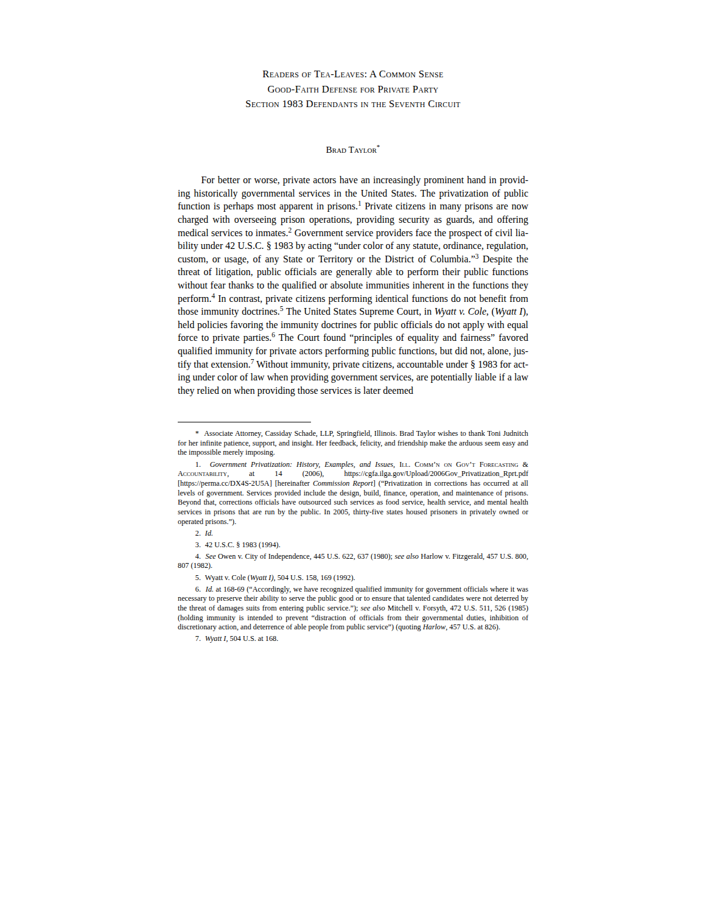Readers of Tea-Leaves: A Common Sense
Good-Faith Defense for Private Party
Section 1983 Defendants in the Seventh Circuit
Brad Taylor*
For better or worse, private actors have an increasingly prominent hand in providing historically governmental services in the United States. The privatization of public function is perhaps most apparent in prisons.1 Private citizens in many prisons are now charged with overseeing prison operations, providing security as guards, and offering medical services to inmates.2 Government service providers face the prospect of civil liability under 42 U.S.C. § 1983 by acting “under color of any statute, ordinance, regulation, custom, or usage, of any State or Territory or the District of Columbia.”3 Despite the threat of litigation, public officials are generally able to perform their public functions without fear thanks to the qualified or absolute immunities inherent in the functions they perform.4 In contrast, private citizens performing identical functions do not benefit from those immunity doctrines.5 The United States Supreme Court, in Wyatt v. Cole, (Wyatt I), held policies favoring the immunity doctrines for public officials do not apply with equal force to private parties.6 The Court found “principles of equality and fairness” favored qualified immunity for private actors performing public functions, but did not, alone, justify that extension.7 Without immunity, private citizens, accountable under § 1983 for acting under color of law when providing government services, are potentially liable if a law they relied on when providing those services is later deemed
* Associate Attorney, Cassiday Schade, LLP, Springfield, Illinois. Brad Taylor wishes to thank Toni Judnitch for her infinite patience, support, and insight. Her feedback, felicity, and friendship make the arduous seem easy and the impossible merely imposing.
1. Government Privatization: History, Examples, and Issues, Ill. Comm’n on Gov’t Forecasting & Accountability, at 14 (2006), https://cgfa.ilga.gov/Upload/2006Gov_Privatization_Rprt.pdf [https://perma.cc/DX4S-2U5A] [hereinafter Commission Report] (“Privatization in corrections has occurred at all levels of government. Services provided include the design, build, finance, operation, and maintenance of prisons. Beyond that, corrections officials have outsourced such services as food service, health service, and mental health services in prisons that are run by the public. In 2005, thirty-five states housed prisoners in privately owned or operated prisons.”).
2. Id.
3. 42 U.S.C. § 1983 (1994).
4. See Owen v. City of Independence, 445 U.S. 622, 637 (1980); see also Harlow v. Fitzgerald, 457 U.S. 800, 807 (1982).
5. Wyatt v. Cole (Wyatt I), 504 U.S. 158, 169 (1992).
6. Id. at 168-69 (“Accordingly, we have recognized qualified immunity for government officials where it was necessary to preserve their ability to serve the public good or to ensure that talented candidates were not deterred by the threat of damages suits from entering public service.”); see also Mitchell v. Forsyth, 472 U.S. 511, 526 (1985) (holding immunity is intended to prevent “distraction of officials from their governmental duties, inhibition of discretionary action, and deterrence of able people from public service”) (quoting Harlow, 457 U.S. at 826).
7. Wyatt I, 504 U.S. at 168.